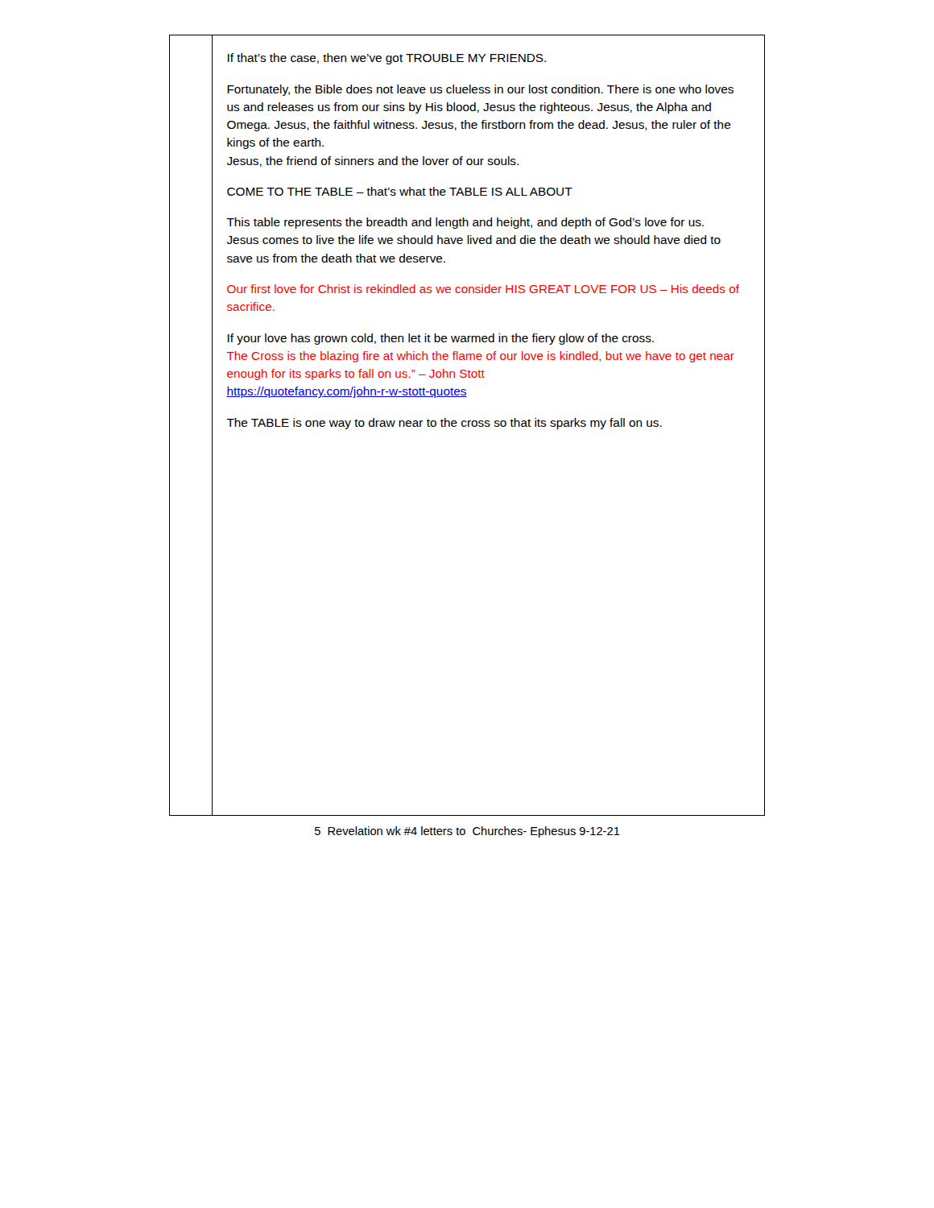If that’s the case, then we’ve got TROUBLE MY FRIENDS.
Fortunately, the Bible does not leave us clueless in our lost condition. There is one who loves us and releases us from our sins by His blood, Jesus the righteous. Jesus, the Alpha and Omega. Jesus, the faithful witness. Jesus, the firstborn from the dead. Jesus, the ruler of the kings of the earth.
Jesus, the friend of sinners and the lover of our souls.
COME TO THE TABLE – that’s what the TABLE IS ALL ABOUT
This table represents the breadth and length and height, and depth of God’s love for us.
Jesus comes to live the life we should have lived and die the death we should have died to save us from the death that we deserve.
Our first love for Christ is rekindled as we consider HIS GREAT LOVE FOR US – His deeds of sacrifice.
If your love has grown cold, then let it be warmed in the fiery glow of the cross.
The Cross is the blazing fire at which the flame of our love is kindled, but we have to get near enough for its sparks to fall on us.” – John Stott
https://quotefancy.com/john-r-w-stott-quotes
The TABLE is one way to draw near to the cross so that its sparks my fall on us.
5 Revelation wk #4 letters to Churches- Ephesus 9-12-21